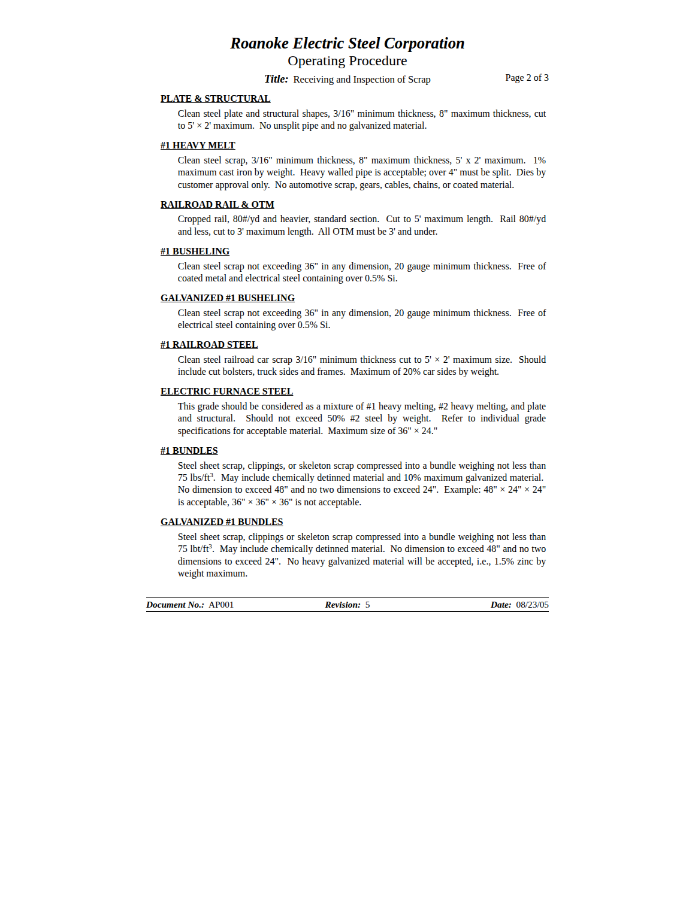Roanoke Electric Steel Corporation
Operating Procedure
Title: Receiving and Inspection of Scrap Page 2 of 3
Plate & Structural
Clean steel plate and structural shapes, 3/16" minimum thickness, 8" maximum thickness, cut to 5' × 2' maximum. No unsplit pipe and no galvanized material.
#1 Heavy Melt
Clean steel scrap, 3/16" minimum thickness, 8" maximum thickness, 5' x 2' maximum. 1% maximum cast iron by weight. Heavy walled pipe is acceptable; over 4" must be split. Dies by customer approval only. No automotive scrap, gears, cables, chains, or coated material.
Railroad Rail & OTM
Cropped rail, 80#/yd and heavier, standard section. Cut to 5' maximum length. Rail 80#/yd and less, cut to 3' maximum length. All OTM must be 3' and under.
#1 Busheling
Clean steel scrap not exceeding 36" in any dimension, 20 gauge minimum thickness. Free of coated metal and electrical steel containing over 0.5% Si.
Galvanized #1 Busheling
Clean steel scrap not exceeding 36" in any dimension, 20 gauge minimum thickness. Free of electrical steel containing over 0.5% Si.
#1 Railroad Steel
Clean steel railroad car scrap 3/16" minimum thickness cut to 5' × 2' maximum size. Should include cut bolsters, truck sides and frames. Maximum of 20% car sides by weight.
Electric Furnace Steel
This grade should be considered as a mixture of #1 heavy melting, #2 heavy melting, and plate and structural. Should not exceed 50% #2 steel by weight. Refer to individual grade specifications for acceptable material. Maximum size of 36" × 24."
#1 Bundles
Steel sheet scrap, clippings, or skeleton scrap compressed into a bundle weighing not less than 75 lbs/ft3. May include chemically detinned material and 10% maximum galvanized material. No dimension to exceed 48" and no two dimensions to exceed 24". Example: 48" × 24" × 24" is acceptable, 36" × 36" × 36" is not acceptable.
Galvanized #1 Bundles
Steel sheet scrap, clippings or skeleton scrap compressed into a bundle weighing not less than 75 lbt/ft3. May include chemically detinned material. No dimension to exceed 48" and no two dimensions to exceed 24". No heavy galvanized material will be accepted, i.e., 1.5% zinc by weight maximum.
Document No.: AP001
Revision: 5
Date: 08/23/05